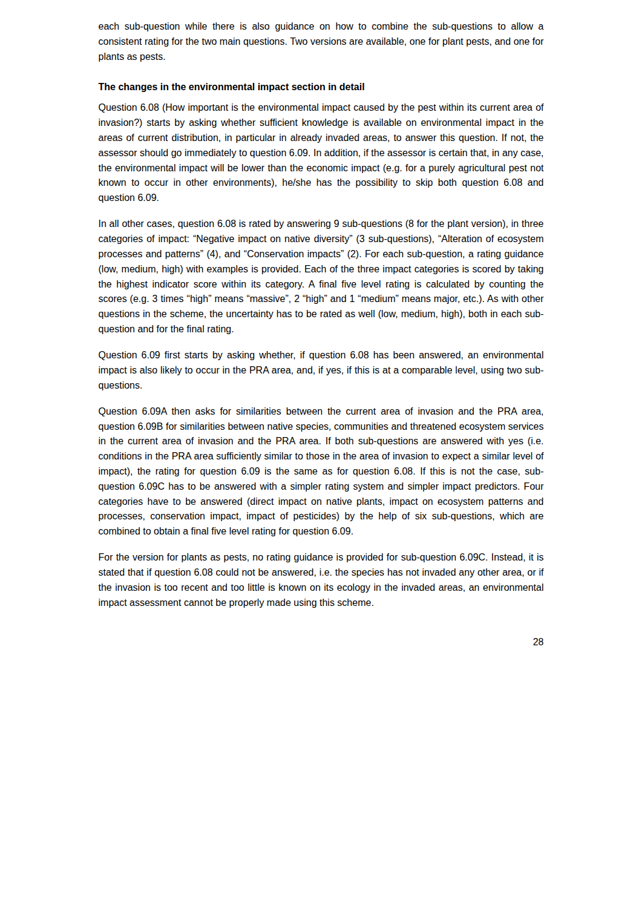each sub-question while there is also guidance on how to combine the sub-questions to allow a consistent rating for the two main questions. Two versions are available, one for plant pests, and one for plants as pests.
The changes in the environmental impact section in detail
Question 6.08 (How important is the environmental impact caused by the pest within its current area of invasion?) starts by asking whether sufficient knowledge is available on environmental impact in the areas of current distribution, in particular in already invaded areas, to answer this question. If not, the assessor should go immediately to question 6.09. In addition, if the assessor is certain that, in any case, the environmental impact will be lower than the economic impact (e.g. for a purely agricultural pest not known to occur in other environments), he/she has the possibility to skip both question 6.08 and question 6.09.
In all other cases, question 6.08 is rated by answering 9 sub-questions (8 for the plant version), in three categories of impact: “Negative impact on native diversity” (3 sub-questions), “Alteration of ecosystem processes and patterns” (4), and “Conservation impacts” (2). For each sub-question, a rating guidance (low, medium, high) with examples is provided. Each of the three impact categories is scored by taking the highest indicator score within its category. A final five level rating is calculated by counting the scores (e.g. 3 times “high” means “massive”, 2 “high” and 1 “medium” means major, etc.). As with other questions in the scheme, the uncertainty has to be rated as well (low, medium, high), both in each sub-question and for the final rating.
Question 6.09 first starts by asking whether, if question 6.08 has been answered, an environmental impact is also likely to occur in the PRA area, and, if yes, if this is at a comparable level, using two sub-questions.
Question 6.09A then asks for similarities between the current area of invasion and the PRA area, question 6.09B for similarities between native species, communities and threatened ecosystem services in the current area of invasion and the PRA area. If both sub-questions are answered with yes (i.e. conditions in the PRA area sufficiently similar to those in the area of invasion to expect a similar level of impact), the rating for question 6.09 is the same as for question 6.08. If this is not the case, sub-question 6.09C has to be answered with a simpler rating system and simpler impact predictors. Four categories have to be answered (direct impact on native plants, impact on ecosystem patterns and processes, conservation impact, impact of pesticides) by the help of six sub-questions, which are combined to obtain a final five level rating for question 6.09.
For the version for plants as pests, no rating guidance is provided for sub-question 6.09C. Instead, it is stated that if question 6.08 could not be answered, i.e. the species has not invaded any other area, or if the invasion is too recent and too little is known on its ecology in the invaded areas, an environmental impact assessment cannot be properly made using this scheme.
28